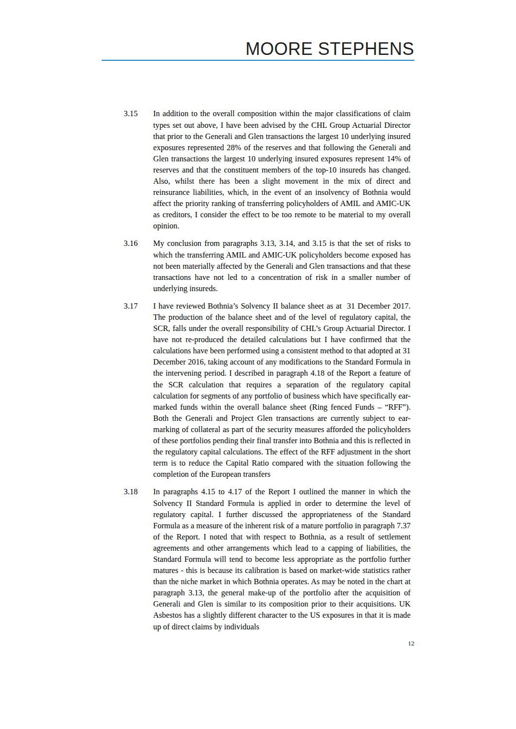MOORE STEPHENS
3.15
In addition to the overall composition within the major classifications of claim types set out above, I have been advised by the CHL Group Actuarial Director that prior to the Generali and Glen transactions the largest 10 underlying insured exposures represented 28% of the reserves and that following the Generali and Glen transactions the largest 10 underlying insured exposures represent 14% of reserves and that the constituent members of the top-10 insureds has changed. Also, whilst there has been a slight movement in the mix of direct and reinsurance liabilities, which, in the event of an insolvency of Bothnia would affect the priority ranking of transferring policyholders of AMIL and AMIC-UK as creditors, I consider the effect to be too remote to be material to my overall opinion.
3.16
My conclusion from paragraphs 3.13, 3.14, and 3.15 is that the set of risks to which the transferring AMIL and AMIC-UK policyholders become exposed has not been materially affected by the Generali and Glen transactions and that these transactions have not led to a concentration of risk in a smaller number of underlying insureds.
3.17
I have reviewed Bothnia’s Solvency II balance sheet as at 31 December 2017. The production of the balance sheet and of the level of regulatory capital, the SCR, falls under the overall responsibility of CHL’s Group Actuarial Director. I have not re-produced the detailed calculations but I have confirmed that the calculations have been performed using a consistent method to that adopted at 31 December 2016, taking account of any modifications to the Standard Formula in the intervening period. I described in paragraph 4.18 of the Report a feature of the SCR calculation that requires a separation of the regulatory capital calculation for segments of any portfolio of business which have specifically ear-marked funds within the overall balance sheet (Ring fenced Funds – “RFF”). Both the Generali and Project Glen transactions are currently subject to ear-marking of collateral as part of the security measures afforded the policyholders of these portfolios pending their final transfer into Bothnia and this is reflected in the regulatory capital calculations. The effect of the RFF adjustment in the short term is to reduce the Capital Ratio compared with the situation following the completion of the European transfers
3.18
In paragraphs 4.15 to 4.17 of the Report I outlined the manner in which the Solvency II Standard Formula is applied in order to determine the level of regulatory capital. I further discussed the appropriateness of the Standard Formula as a measure of the inherent risk of a mature portfolio in paragraph 7.37 of the Report. I noted that with respect to Bothnia, as a result of settlement agreements and other arrangements which lead to a capping of liabilities, the Standard Formula will tend to become less appropriate as the portfolio further matures - this is because its calibration is based on market-wide statistics rather than the niche market in which Bothnia operates. As may be noted in the chart at paragraph 3.13, the general make-up of the portfolio after the acquisition of Generali and Glen is similar to its composition prior to their acquisitions. UK Asbestos has a slightly different character to the US exposures in that it is made up of direct claims by individuals
12